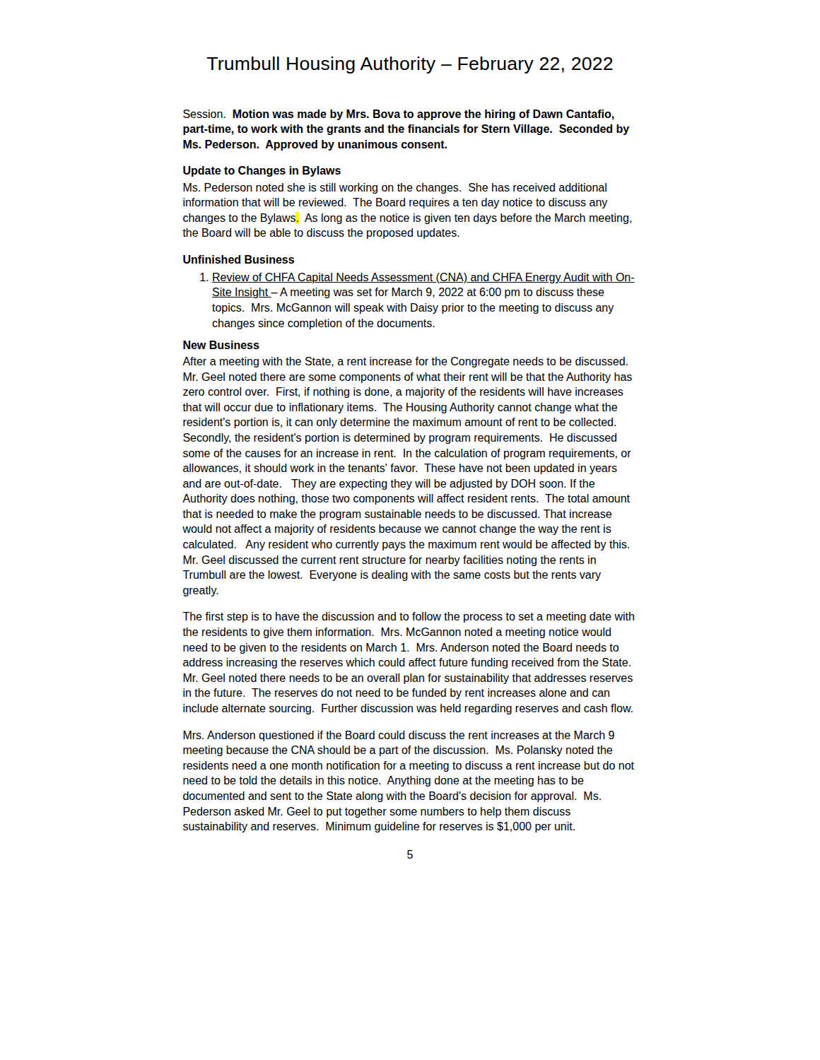Trumbull Housing Authority – February 22, 2022
Session. Motion was made by Mrs. Bova to approve the hiring of Dawn Cantafio, part-time, to work with the grants and the financials for Stern Village. Seconded by Ms. Pederson. Approved by unanimous consent.
Update to Changes in Bylaws
Ms. Pederson noted she is still working on the changes. She has received additional information that will be reviewed. The Board requires a ten day notice to discuss any changes to the Bylaws. As long as the notice is given ten days before the March meeting, the Board will be able to discuss the proposed updates.
Unfinished Business
Review of CHFA Capital Needs Assessment (CNA) and CHFA Energy Audit with On-Site Insight – A meeting was set for March 9, 2022 at 6:00 pm to discuss these topics. Mrs. McGannon will speak with Daisy prior to the meeting to discuss any changes since completion of the documents.
New Business
After a meeting with the State, a rent increase for the Congregate needs to be discussed. Mr. Geel noted there are some components of what their rent will be that the Authority has zero control over. First, if nothing is done, a majority of the residents will have increases that will occur due to inflationary items. The Housing Authority cannot change what the resident's portion is, it can only determine the maximum amount of rent to be collected. Secondly, the resident's portion is determined by program requirements. He discussed some of the causes for an increase in rent. In the calculation of program requirements, or allowances, it should work in the tenants' favor. These have not been updated in years and are out-of-date. They are expecting they will be adjusted by DOH soon. If the Authority does nothing, those two components will affect resident rents. The total amount that is needed to make the program sustainable needs to be discussed. That increase would not affect a majority of residents because we cannot change the way the rent is calculated. Any resident who currently pays the maximum rent would be affected by this. Mr. Geel discussed the current rent structure for nearby facilities noting the rents in Trumbull are the lowest. Everyone is dealing with the same costs but the rents vary greatly.
The first step is to have the discussion and to follow the process to set a meeting date with the residents to give them information. Mrs. McGannon noted a meeting notice would need to be given to the residents on March 1. Mrs. Anderson noted the Board needs to address increasing the reserves which could affect future funding received from the State. Mr. Geel noted there needs to be an overall plan for sustainability that addresses reserves in the future. The reserves do not need to be funded by rent increases alone and can include alternate sourcing. Further discussion was held regarding reserves and cash flow.
Mrs. Anderson questioned if the Board could discuss the rent increases at the March 9 meeting because the CNA should be a part of the discussion. Ms. Polansky noted the residents need a one month notification for a meeting to discuss a rent increase but do not need to be told the details in this notice. Anything done at the meeting has to be documented and sent to the State along with the Board's decision for approval. Ms. Pederson asked Mr. Geel to put together some numbers to help them discuss sustainability and reserves. Minimum guideline for reserves is $1,000 per unit.
5